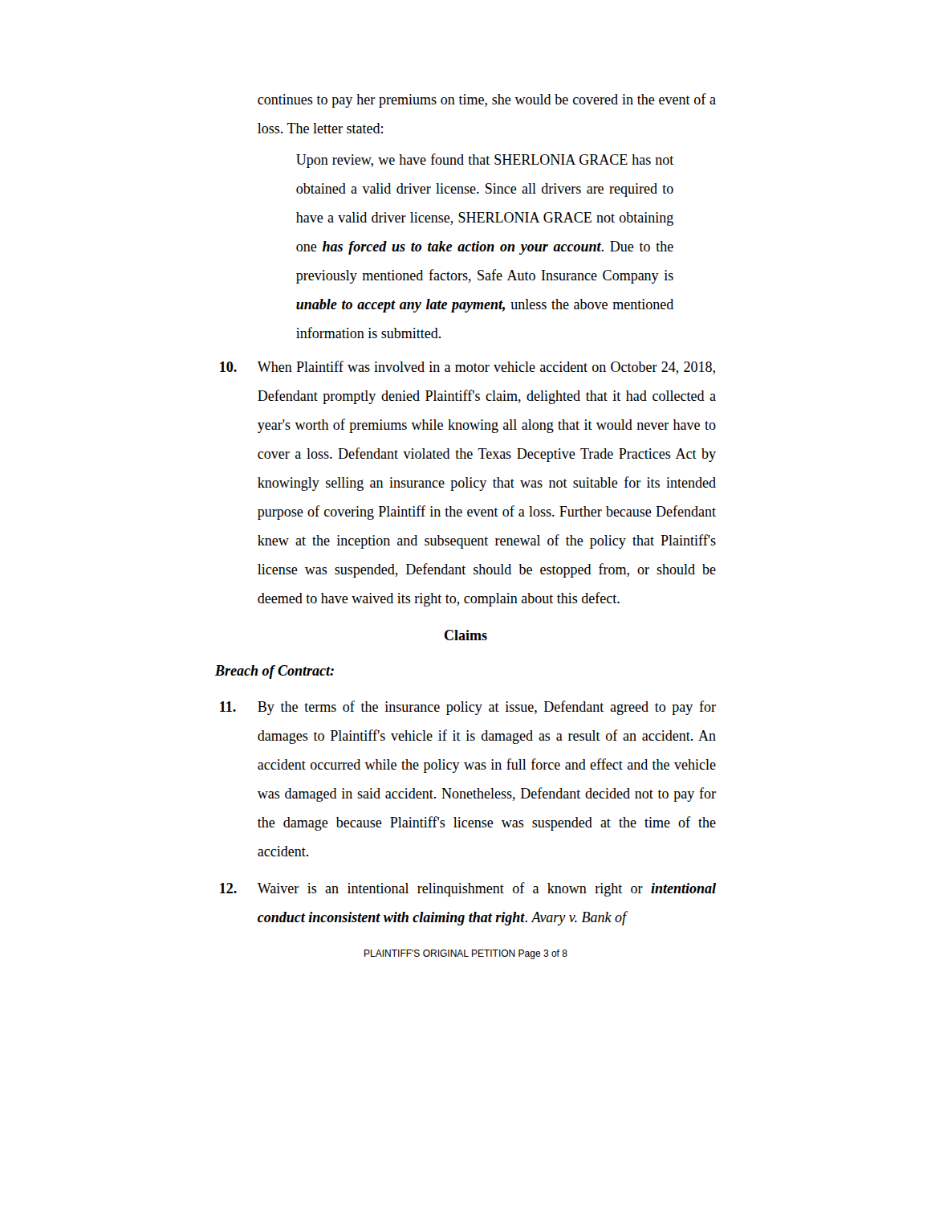continues to pay her premiums on time, she would be covered in the event of a loss. The letter stated:
Upon review, we have found that SHERLONIA GRACE has not obtained a valid driver license. Since all drivers are required to have a valid driver license, SHERLONIA GRACE not obtaining one has forced us to take action on your account. Due to the previously mentioned factors, Safe Auto Insurance Company is unable to accept any late payment, unless the above mentioned information is submitted.
10.
When Plaintiff was involved in a motor vehicle accident on October 24, 2018, Defendant promptly denied Plaintiff's claim, delighted that it had collected a year's worth of premiums while knowing all along that it would never have to cover a loss. Defendant violated the Texas Deceptive Trade Practices Act by knowingly selling an insurance policy that was not suitable for its intended purpose of covering Plaintiff in the event of a loss. Further because Defendant knew at the inception and subsequent renewal of the policy that Plaintiff's license was suspended, Defendant should be estopped from, or should be deemed to have waived its right to, complain about this defect.
Claims
Breach of Contract:
11.
By the terms of the insurance policy at issue, Defendant agreed to pay for damages to Plaintiff's vehicle if it is damaged as a result of an accident. An accident occurred while the policy was in full force and effect and the vehicle was damaged in said accident. Nonetheless, Defendant decided not to pay for the damage because Plaintiff's license was suspended at the time of the accident.
12.
Waiver is an intentional relinquishment of a known right or intentional conduct inconsistent with claiming that right. Avary v. Bank of
PLAINTIFF'S ORIGINAL PETITION Page 3 of 8